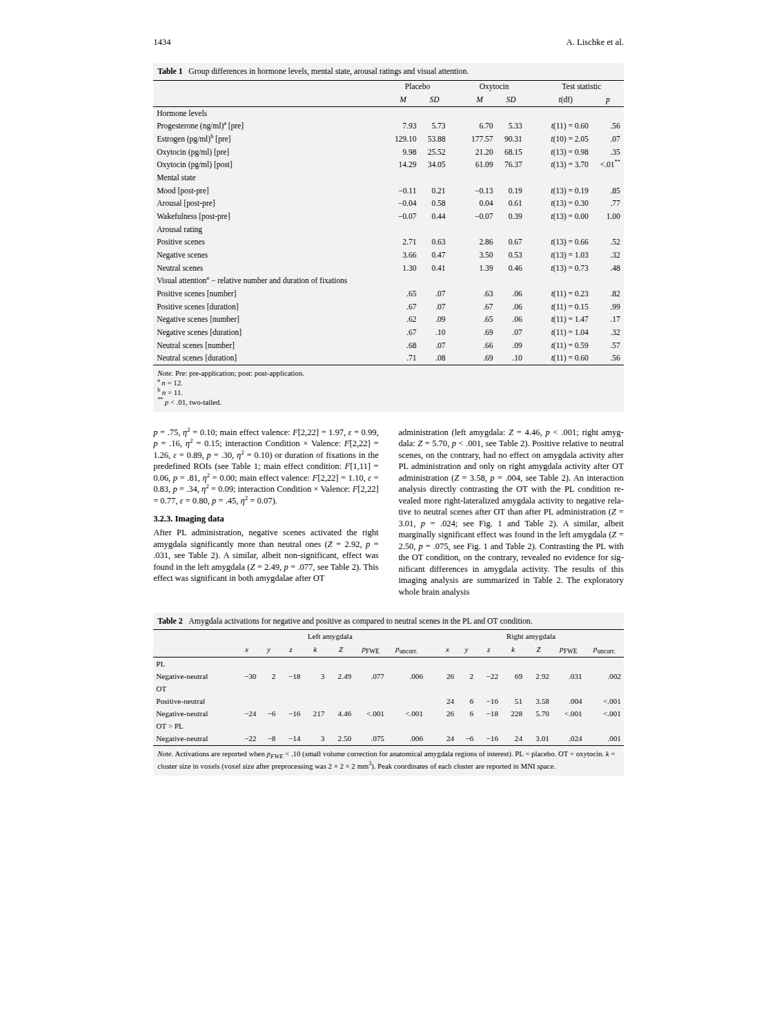1434 A. Lischke et al.
Table 1 Group differences in hormone levels, mental state, arousal ratings and visual attention.
| | Placebo | | Oxytocin | | Test statistic |
| --- | --- | --- | --- | --- | --- |
| | M | SD | | M | SD | | t (df) | p |
| Hormone levels | | | | | | | | |
| Progesterone (ng/ml) a [pre] | 7.93 | 5.73 | | 6.70 | 5.33 | | t (11) = 0.60 | .56 |
| Estrogen (pg/ml) b [pre] | 129.10 | 53.88 | | 177.57 | 90.31 | | t (10) = 2.05 | .07 |
| Oxytocin (pg/ml) [pre] | 9.98 | 25.52 | | 21.20 | 68.15 | | t (13) = 0.98 | .35 |
| Oxytocin (pg/ml) [post] | 14.29 | 34.05 | | 61.09 | 76.37 | | t (13) = 3.70 | <.01 ** |
| Mental state | | | | | | | | |
| Mood [post-pre] | −0.11 | 0.21 | | −0.13 | 0.19 | | t (13) = 0.19 | .85 |
| Arousal [post-pre] | −0.04 | 0.58 | | 0.04 | 0.61 | | t (13) = 0.30 | .77 |
| Wakefulness [post-pre] | −0.07 | 0.44 | | −0.07 | 0.39 | | t (13) = 0.00 | 1.00 |
| Arousal rating | | | | | | | | |
| Positive scenes | 2.71 | 0.63 | | 2.86 | 0.67 | | t (13) = 0.66 | .52 |
| Negative scenes | 3.66 | 0.47 | | 3.50 | 0.53 | | t (13) = 1.03 | .32 |
| Neutral scenes | 1.30 | 0.41 | | 1.39 | 0.46 | | t (13) = 0.73 | .48 |
| Visual attention a − relative number and duration of fixations | | | | | | | | |
| Positive scenes [number] | .65 | .07 | | .63 | .06 | | t (11) = 0.23 | .82 |
| Positive scenes [duration] | .67 | .07 | | .67 | .06 | | t (11) = 0.15 | .99 |
| Negative scenes [number] | .62 | .09 | | .65 | .06 | | t (11) = 1.47 | .17 |
| Negative scenes [duration] | .67 | .10 | | .69 | .07 | | t (11) = 1.04 | .32 |
| Neutral scenes [number] | .68 | .07 | | .66 | .09 | | t (11) = 0.59 | .57 |
| Neutral scenes [duration] | .71 | .08 | | .69 | .10 | | t (11) = 0.60 | .56 |
Note. Pre: pre-application; post: post-application.
a n = 12.
b n = 11.
** p < .01, two-tailed.
p = .75, η2 = 0.10; main effect valence: F[2,22] = 1.97, ε = 0.99, p = .16, η2 = 0.15; interaction Condition × Valence: F[2,22] = 1.26, ε = 0.89, p = .30, η2 = 0.10) or duration of fixations in the predefined ROIs (see Table 1; main effect condition: F[1,11] = 0.06, p = .81, η2 = 0.00; main effect valence: F[2,22] = 1.10, ε = 0.83, p = .34, η2 = 0.09; interaction Condition × Valence: F[2,22] = 0.77, ε = 0.80, p = .45, η2 = 0.07).
3.2.3. Imaging data
After PL administration, negative scenes activated the right amygdala significantly more than neutral ones (Z = 2.92, p = .031, see Table 2). A similar, albeit non-significant, effect was found in the left amygdala (Z = 2.49, p = .077, see Table 2). This effect was significant in both amygdalae after OT
administration (left amygdala: Z = 4.46, p < .001; right amygdala: Z = 5.70, p < .001, see Table 2). Positive relative to neutral scenes, on the contrary, had no effect on amygdala activity after PL administration and only on right amygdala activity after OT administration (Z = 3.58, p = .004, see Table 2). An interaction analysis directly contrasting the OT with the PL condition revealed more right-lateralized amygdala activity to negative relative to neutral scenes after OT than after PL administration (Z = 3.01, p = .024; see Fig. 1 and Table 2). A similar, albeit marginally significant effect was found in the left amygdala (Z = 2.50, p = .075, see Fig. 1 and Table 2). Contrasting the PL with the OT condition, on the contrary, revealed no evidence for significant differences in amygdala activity. The results of this imaging analysis are summarized in Table 2. The exploratory whole brain analysis
Table 2 Amygdala activations for negative and positive as compared to neutral scenes in the PL and OT condition.
| | Left amygdala | | Right amygdala |
| --- | --- | --- | --- |
| | x | y | z | k | Z | p FWE | p uncorr. | | x | y | z | k | Z | p FWE | p uncorr. |
| PL | | | |
| Negative-neutral | −30 | 2 | −18 | 3 | 2.49 | .077 | .006 | | 26 | 2 | −22 | 69 | 2.92 | .031 | .002 |
| OT | | | |
| Positive-neutral | | | | | | | | | 24 | 6 | −16 | 51 | 3.58 | .004 | <.001 |
| Negative-neutral | −24 | −6 | −16 | 217 | 4.46 | <.001 | <.001 | | 26 | 6 | −18 | 228 | 5.70 | <.001 | <.001 |
| OT > PL | | | |
| Negative-neutral | −22 | −8 | −14 | 3 | 2.50 | .075 | .006 | | 24 | −6 | −16 | 24 | 3.01 | .024 | .001 |
Note. Activations are reported when pFWE < .10 (small volume correction for anatomical amygdala regions of interest). PL = placebo. OT = oxytocin. k = cluster size in voxels (voxel size after preprocessing was 2 × 2 × 2 mm3). Peak coordinates of each cluster are reported in MNI space.